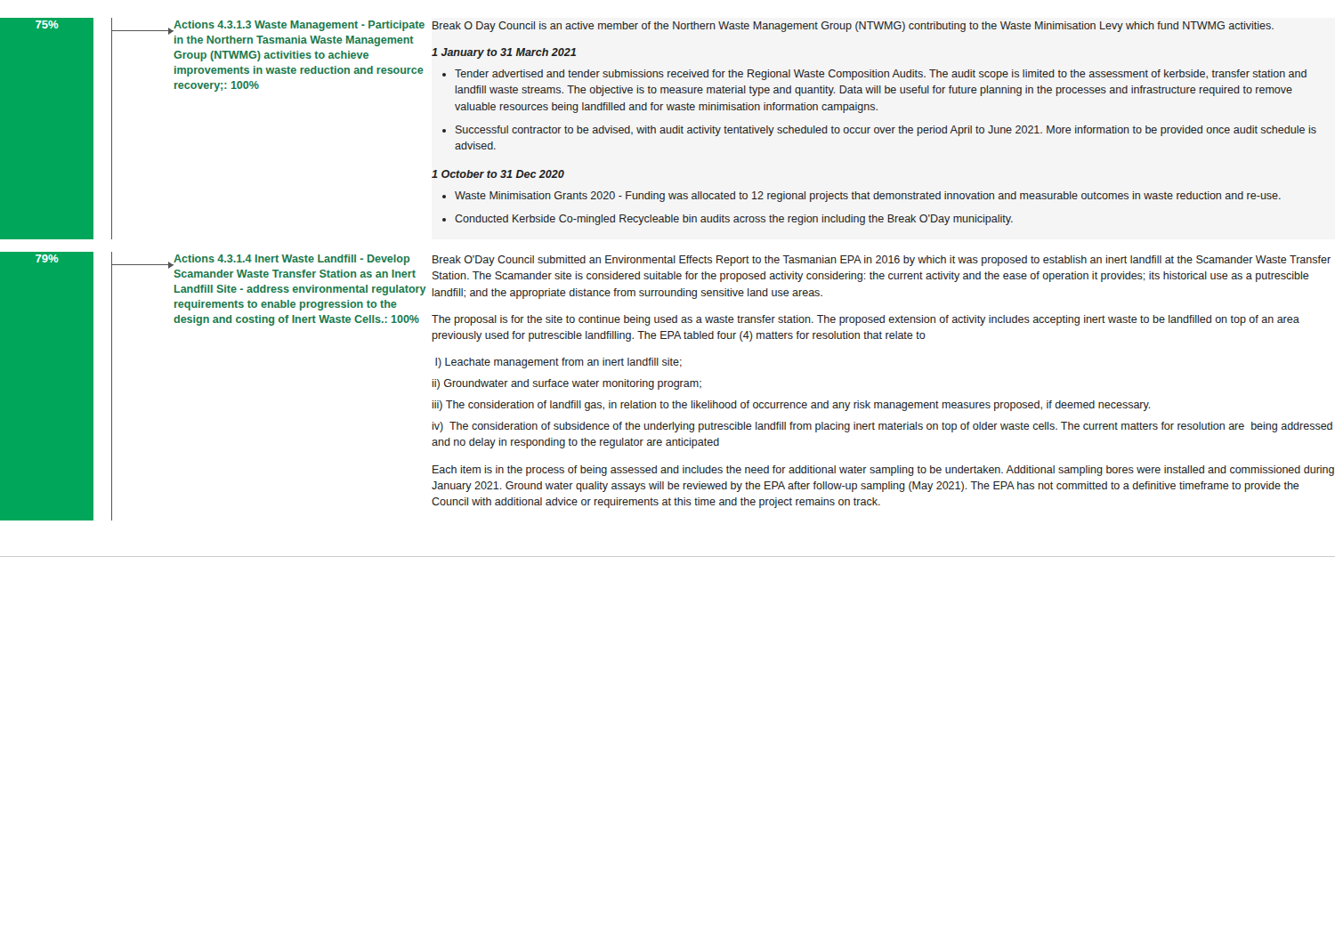| 75% | | | Actions 4.3.1.3 Waste Management - Participate in the Northern Tasmania Waste Management Group (NTWMG) activities to achieve improvements in waste reduction and resource recovery;: 100% | Break O Day Council is an active member of the Northern Waste Management Group (NTWMG) contributing to the Waste Minimisation Levy which fund NTWMG activities. 1 January to 31 March 2021 Tender advertised and tender submissions received for the Regional Waste Composition Audits. The audit scope is limited to the assessment of kerbside, transfer station and landfill waste streams. The objective is to measure material type and quantity. Data will be useful for future planning in the processes and infrastructure required to remove valuable resources being landfilled and for waste minimisation information campaigns. Successful contractor to be advised, with audit activity tentatively scheduled to occur over the period April to June 2021. More information to be provided once audit schedule is advised. 1 October to 31 Dec 2020 Waste Minimisation Grants 2020 - Funding was allocated to 12 regional projects that demonstrated innovation and measurable outcomes in waste reduction and re-use. Conducted Kerbside Co-mingled Recycleable bin audits across the region including the Break O'Day municipality. |
| 79% | | | Actions 4.3.1.4 Inert Waste Landfill - Develop Scamander Waste Transfer Station as an Inert Landfill Site - address environmental regulatory requirements to enable progression to the design and costing of Inert Waste Cells.: 100% | Break O'Day Council submitted an Environmental Effects Report to the Tasmanian EPA in 2016 by which it was proposed to establish an inert landfill at the Scamander Waste Transfer Station. The Scamander site is considered suitable for the proposed activity considering: the current activity and the ease of operation it provides; its historical use as a putrescible landfill; and the appropriate distance from surrounding sensitive land use areas. The proposal is for the site to continue being used as a waste transfer station. The proposed extension of activity includes accepting inert waste to be landfilled on top of an area previously used for putrescible landfilling. The EPA tabled four (4) matters for resolution that relate to I) Leachate management from an inert landfill site; ii) Groundwater and surface water monitoring program; iii) The consideration of landfill gas, in relation to the likelihood of occurrence and any risk management measures proposed, if deemed necessary. iv) The consideration of subsidence of the underlying putrescible landfill from placing inert materials on top of older waste cells. The current matters for resolution are being addressed and no delay in responding to the regulator are anticipated Each item is in the process of being assessed and includes the need for additional water sampling to be undertaken. Additional sampling bores were installed and commissioned during January 2021. Ground water quality assays will be reviewed by the EPA after follow-up sampling (May 2021). The EPA has not committed to a definitive timeframe to provide the Council with additional advice or requirements at this time and the project remains on track. |